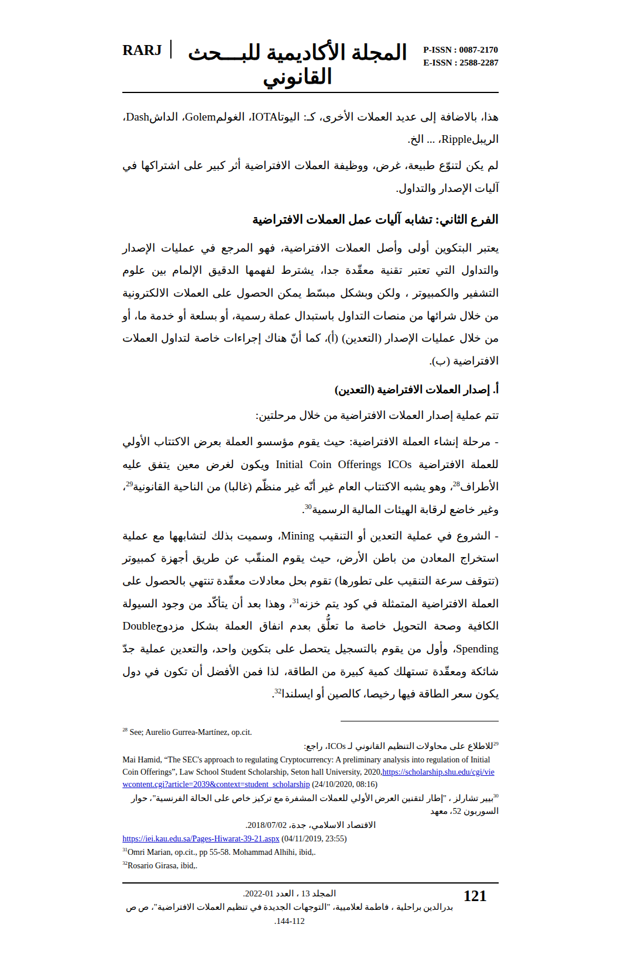P-ISSN : 0087-2170
E-ISSN : 2588-2287
المجلة الأكاديمية للبـــحث القانوني
RARJ
هذا، بالاضافة إلى عديد العملات الأخرى، كـ: اليوتاIOTA، الغولمGolem، الداشDash، الريبلRipple، ... الخ.
لم يكن لتنوّع طبيعة، غرض، ووظيفة العملات الافتراضية أثر كبير على اشتراكها في آليات الإصدار والتداول.
الفرع الثاني: تشابه آليات عمل العملات الافتراضية
يعتبر البتكوين أولى وأصل العملات الافتراضية، فهو المرجع في عمليات الإصدار والتداول التي تعتبر تقنية معقّدة جدا، يشترط لفهمها الدقيق الإلمام بين علوم التشفير والكمبيوتر ، ولكن وبشكل مبسّط يمكن الحصول على العملات الالكترونية من خلال شرائها من منصات التداول باستبدال عملة رسمية، أو بسلعة أو خدمة ما، أو من خلال عمليات الإصدار (التعدين) (أ)، كما أنّ هناك إجراءات خاصة لتداول العملات الافتراضية (ب).
أ. إصدار العملات الافتراضية (التعدين)
تتم عملية إصدار العملات الافتراضية من خلال مرحلتين:
- مرحلة إنشاء العملة الافتراضية: حيث يقوم مؤسسو العملة بعرض الاكتتاب الأولي للعملة الافتراضية Initial Coin Offerings ICOs ويكون لغرض معين يتفق عليه الأطراف28، وهو يشبه الاكتتاب العام غير أنّه غير منظّم (غالبا) من الناحية القانونية29، وغير خاضع لرقابة الهيئات المالية الرسمية30.
- الشروع في عملية التعدين أو التنقيب Mining، وسميت بذلك لتشابهها مع عملية استخراج المعادن من باطن الأرض، حيث يقوم المنقّب عن طريق أجهزة كمبيوتر (تتوقف سرعة التنقيب على تطورها) تقوم بحل معادلات معقّدة تنتهي بالحصول على العملة الافتراضية المتمثلة في كود يتم خزنه31، وهذا بعد أن يتأكّد من وجود السيولة الكافية وصحة التحويل خاصة ما تعلُّق بعدم انفاق العملة بشكل مزدوجDouble Spending، وأول من يقوم بالتسجيل يتحصل على بتكوين واحد، والتعدين عملية جدّ شائكة ومعقّدة تستهلك كمية كبيرة من الطاقة، لذا فمن الأفضل أن تكون في دول يكون سعر الطاقة فيها رخيصا، كالصين أو ايسلندا32.
28 See; Aurelio Gurrea-Martínez, op.cit.
29للاطلاع على محاولات التنظيم القانوني لـ ICOs، راجع:
Mai Hamid, “The SEC's approach to regulating Cryptocurrency: A preliminary analysis into regulation of Initial Coin Offerings”, Law School Student Scholarship, Seton hall University, 2020,https://scholarship.shu.edu/cgi/viewcontent.cgi?article=2039&context=student_scholarship (24/10/2020, 08:16)
30بيير تشارلز ، "إطار لتقنين العرض الأولي للعملات المشفرة مع تركيز خاص على الحالة الفرنسية"، حوار السوربون 52، معهد
الاقتصاد الاسلامي، جدة، 2018/07/02.
https://iei.kau.edu.sa/Pages-Hiwarat-39-21.aspx (04/11/2019, 23:55)
31Omri Marian, op.cit., pp 55-58. Mohammad Alhihi, ibid,.
32Rosario Girasa, ibid,.
121
المجلد 13 ، العدد 01-2022.
بدرالدين براحلية ، فاطمة لعلاميية، "التوجهات الجديدة في تنظيم العملات الافتراضية"، ص ص 112-144.